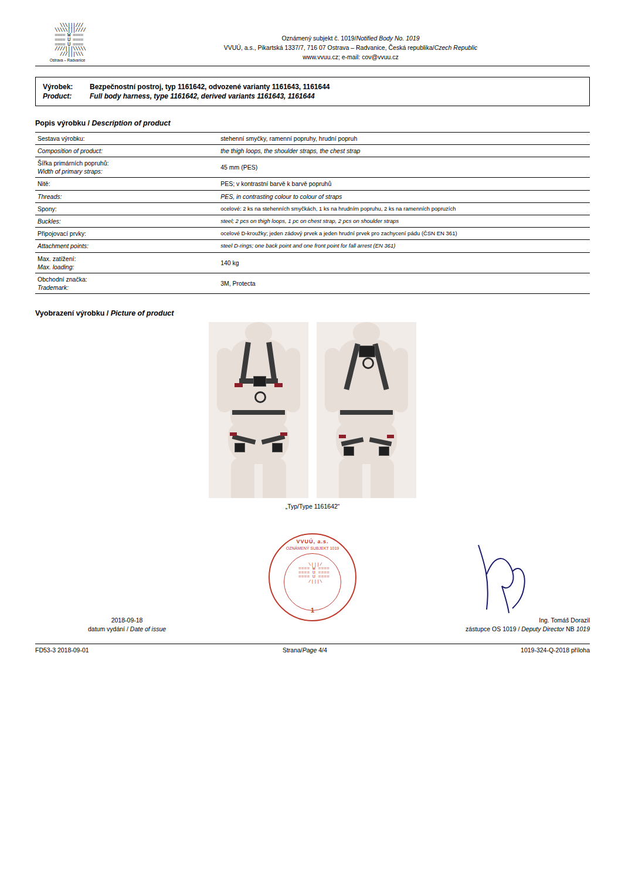\\\|||/// \\\\\|||//// ==== W ==== ==== U ==== ==== U ==== ////|||\\\\\ ///|||\\\
Ostrava – Radvanice
Oznámený subjekt č. 1019/Notified Body No. 1019
VVUÚ, a.s., Pikartská 1337/7, 716 07 Ostrava – Radvanice, Česká republika/Czech Republic
www.vvuu.cz; e-mail: cov@vvuu.cz
| Výrobek: | Bezpečnostní postroj, typ 1161642, odvozené varianty 1161643, 1161644 |
| Product: | Full body harness, type 1161642, derived variants 1161643, 1161644 |
Popis výrobku / Description of product
| Sestava výrobku: | stehenní smyčky, ramenní popruhy, hrudní popruh |
| Composition of product: | the thigh loops, the shoulder straps, the chest strap |
| Šířka primárních popruhů: Width of primary straps: | 45 mm (PES) |
| Nitě: | PES; v kontrastní barvě k barvě popruhů |
| Threads: | PES, in contrasting colour to colour of straps |
| Spony: | ocelové: 2 ks na stehenních smyčkách, 1 ks na hrudním popruhu, 2 ks na ramenních popruzích |
| Buckles: | steel; 2 pcs on thigh loops, 1 pc on chest strap, 2 pcs on shoulder straps |
| Připojovací prvky: | ocelové D-kroužky; jeden zádový prvek a jeden hrudní prvek pro zachycení pádu (ČSN EN 361) |
| Attachment points: | steel D-rings; one back point and one front point for fall arrest (EN 361) |
| Max. zatížení: Max. loading: | 140 kg |
| Obchodní značka: Trademark: | 3M, Protecta |
Vyobrazení výrobku / Picture of product
„Typ/Type 1161642“
VVUÚ, a.s.
OZNÁMENÝ SUBJEKT 1019
\|||/ ==== W ==== ==== U ==== ==== U ==== /|||\
1
2018-09-18
datum vydání / Date of issue
Ing. Tomáš Dorazil
zástupce OS 1019 / Deputy Director NB 1019
FD53-3 2018-09-01
Strana/Page 4/4
1019-324-Q-2018 příloha